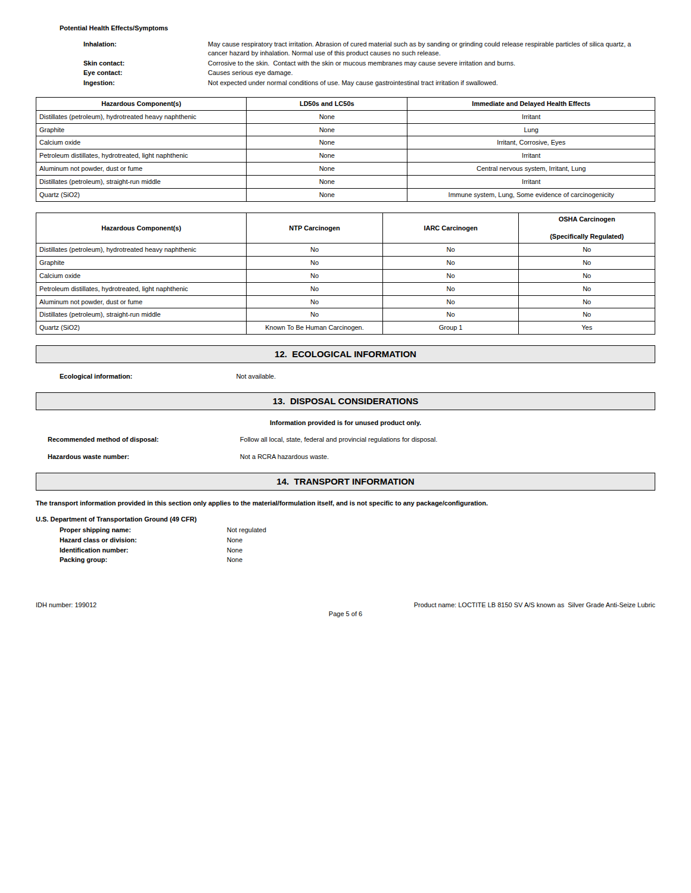Potential Health Effects/Symptoms
| Inhalation: | May cause respiratory tract irritation. Abrasion of cured material such as by sanding or grinding could release respirable particles of silica quartz, a cancer hazard by inhalation. Normal use of this product causes no such release. |
| Skin contact: | Corrosive to the skin. Contact with the skin or mucous membranes may cause severe irritation and burns. |
| Eye contact: | Causes serious eye damage. |
| Ingestion: | Not expected under normal conditions of use. May cause gastrointestinal tract irritation if swallowed. |
| Hazardous Component(s) | LD50s and LC50s | Immediate and Delayed Health Effects |
| --- | --- | --- |
| Distillates (petroleum), hydrotreated heavy naphthenic | None | Irritant |
| Graphite | None | Lung |
| Calcium oxide | None | Irritant, Corrosive, Eyes |
| Petroleum distillates, hydrotreated, light naphthenic | None | Irritant |
| Aluminum not powder, dust or fume | None | Central nervous system, Irritant, Lung |
| Distillates (petroleum), straight-run middle | None | Irritant |
| Quartz (SiO2) | None | Immune system, Lung, Some evidence of carcinogenicity |
| Hazardous Component(s) | NTP Carcinogen | IARC Carcinogen | OSHA Carcinogen (Specifically Regulated) |
| --- | --- | --- | --- |
| Distillates (petroleum), hydrotreated heavy naphthenic | No | No | No |
| Graphite | No | No | No |
| Calcium oxide | No | No | No |
| Petroleum distillates, hydrotreated, light naphthenic | No | No | No |
| Aluminum not powder, dust or fume | No | No | No |
| Distillates (petroleum), straight-run middle | No | No | No |
| Quartz (SiO2) | Known To Be Human Carcinogen. | Group 1 | Yes |
12. ECOLOGICAL INFORMATION
| Ecological information: | Not available. |
13. DISPOSAL CONSIDERATIONS
Information provided is for unused product only.
| Recommended method of disposal: | Follow all local, state, federal and provincial regulations for disposal. |
| Hazardous waste number: | Not a RCRA hazardous waste. |
14. TRANSPORT INFORMATION
The transport information provided in this section only applies to the material/formulation itself, and is not specific to any package/configuration.
U.S. Department of Transportation Ground (49 CFR)
| Proper shipping name: | Not regulated |
| Hazard class or division: | None |
| Identification number: | None |
| Packing group: | None |
IDH number: 199012
Product name: LOCTITE LB 8150 SV A/S known as Silver Grade Anti-Seize Lubric
Page 5 of 6